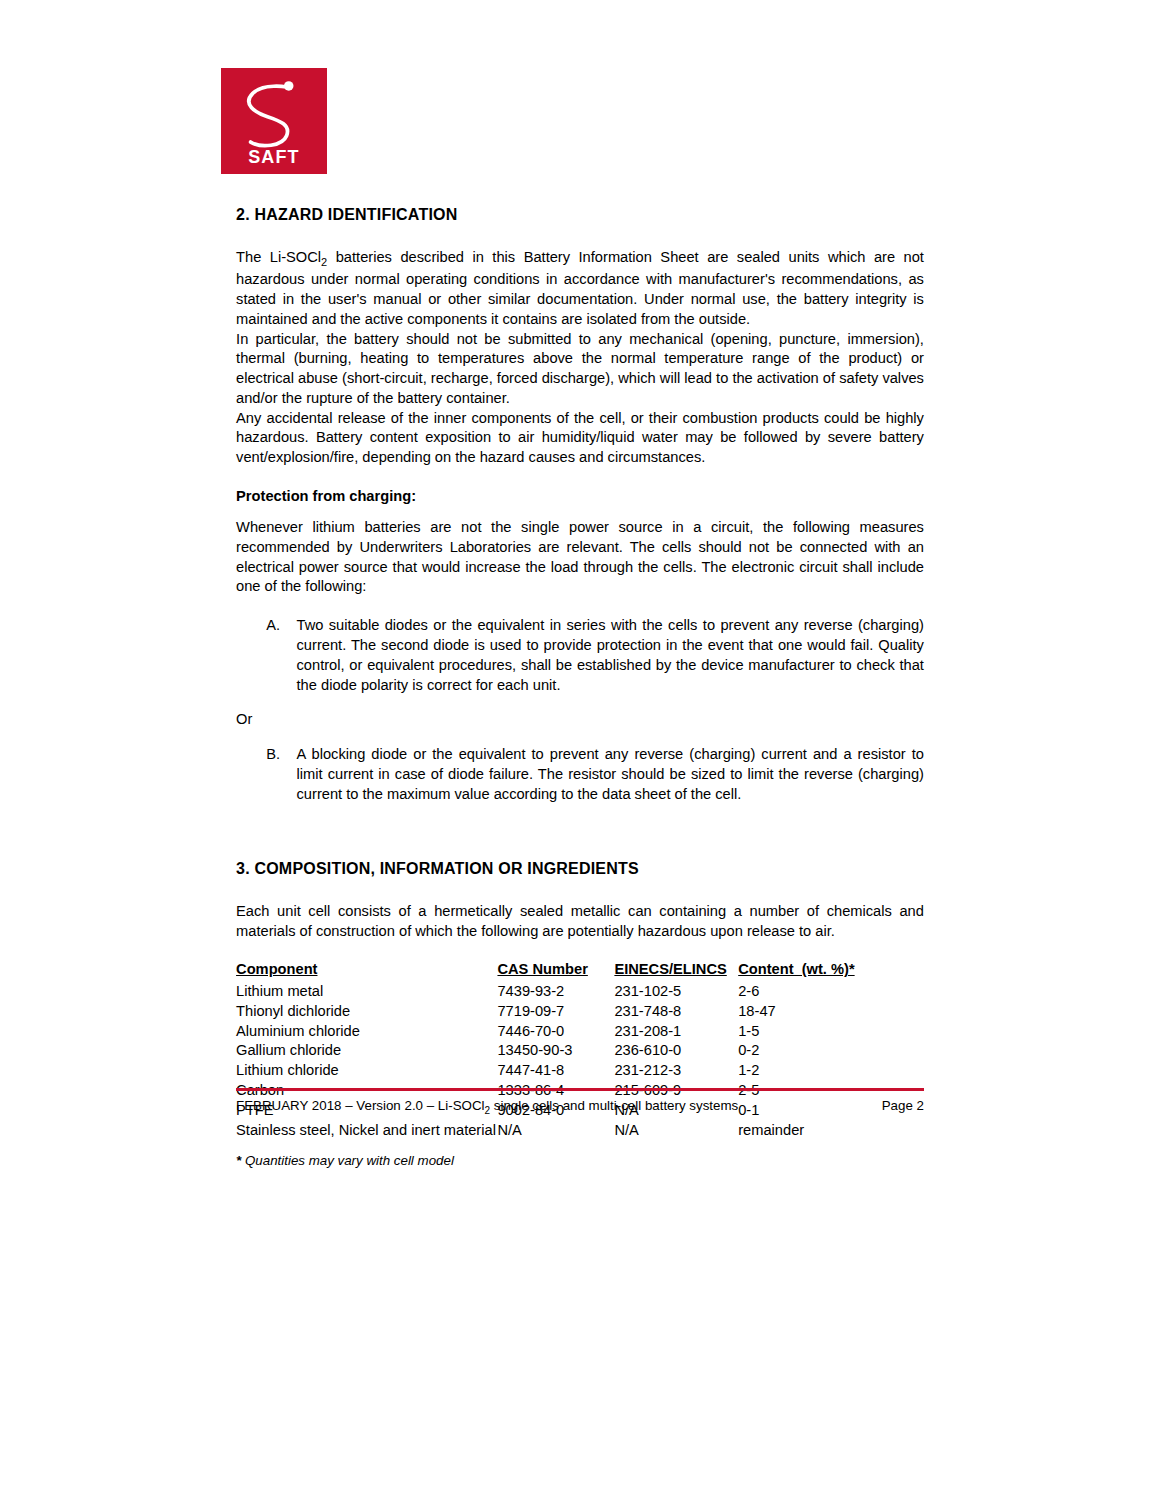SAFT
2. HAZARD IDENTIFICATION
The Li-SOCl2 batteries described in this Battery Information Sheet are sealed units which are not hazardous under normal operating conditions in accordance with manufacturer's recommendations, as stated in the user's manual or other similar documentation. Under normal use, the battery integrity is maintained and the active components it contains are isolated from the outside.
In particular, the battery should not be submitted to any mechanical (opening, puncture, immersion), thermal (burning, heating to temperatures above the normal temperature range of the product) or electrical abuse (short-circuit, recharge, forced discharge), which will lead to the activation of safety valves and/or the rupture of the battery container.
Any accidental release of the inner components of the cell, or their combustion products could be highly hazardous. Battery content exposition to air humidity/liquid water may be followed by severe battery vent/explosion/fire, depending on the hazard causes and circumstances.
Protection from charging:
Whenever lithium batteries are not the single power source in a circuit, the following measures recommended by Underwriters Laboratories are relevant. The cells should not be connected with an electrical power source that would increase the load through the cells. The electronic circuit shall include one of the following:
A.
Two suitable diodes or the equivalent in series with the cells to prevent any reverse (charging) current. The second diode is used to provide protection in the event that one would fail. Quality control, or equivalent procedures, shall be established by the device manufacturer to check that the diode polarity is correct for each unit.
Or
B.
A blocking diode or the equivalent to prevent any reverse (charging) current and a resistor to limit current in case of diode failure. The resistor should be sized to limit the reverse (charging) current to the maximum value according to the data sheet of the cell.
3. COMPOSITION, INFORMATION OR INGREDIENTS
Each unit cell consists of a hermetically sealed metallic can containing a number of chemicals and materials of construction of which the following are potentially hazardous upon release to air.
| Component | CAS Number | EINECS/ELINCS | Content (wt. %)* |
| --- | --- | --- | --- |
| Lithium metal | 7439-93-2 | 231-102-5 | 2-6 |
| Thionyl dichloride | 7719-09-7 | 231-748-8 | 18-47 |
| Aluminium chloride | 7446-70-0 | 231-208-1 | 1-5 |
| Gallium chloride | 13450-90-3 | 236-610-0 | 0-2 |
| Lithium chloride | 7447-41-8 | 231-212-3 | 1-2 |
| Carbon | 1333-86-4 | 215-609-9 | 2-5 |
| PTFE | 9002-84-0 | N/A | 0-1 |
| Stainless steel, Nickel and inert material | N/A | N/A | remainder |
* Quantities may vary with cell model
FEBRUARY 2018 – Version 2.0 – Li-SOCl2 single cells and multi-cell battery systems Page 2